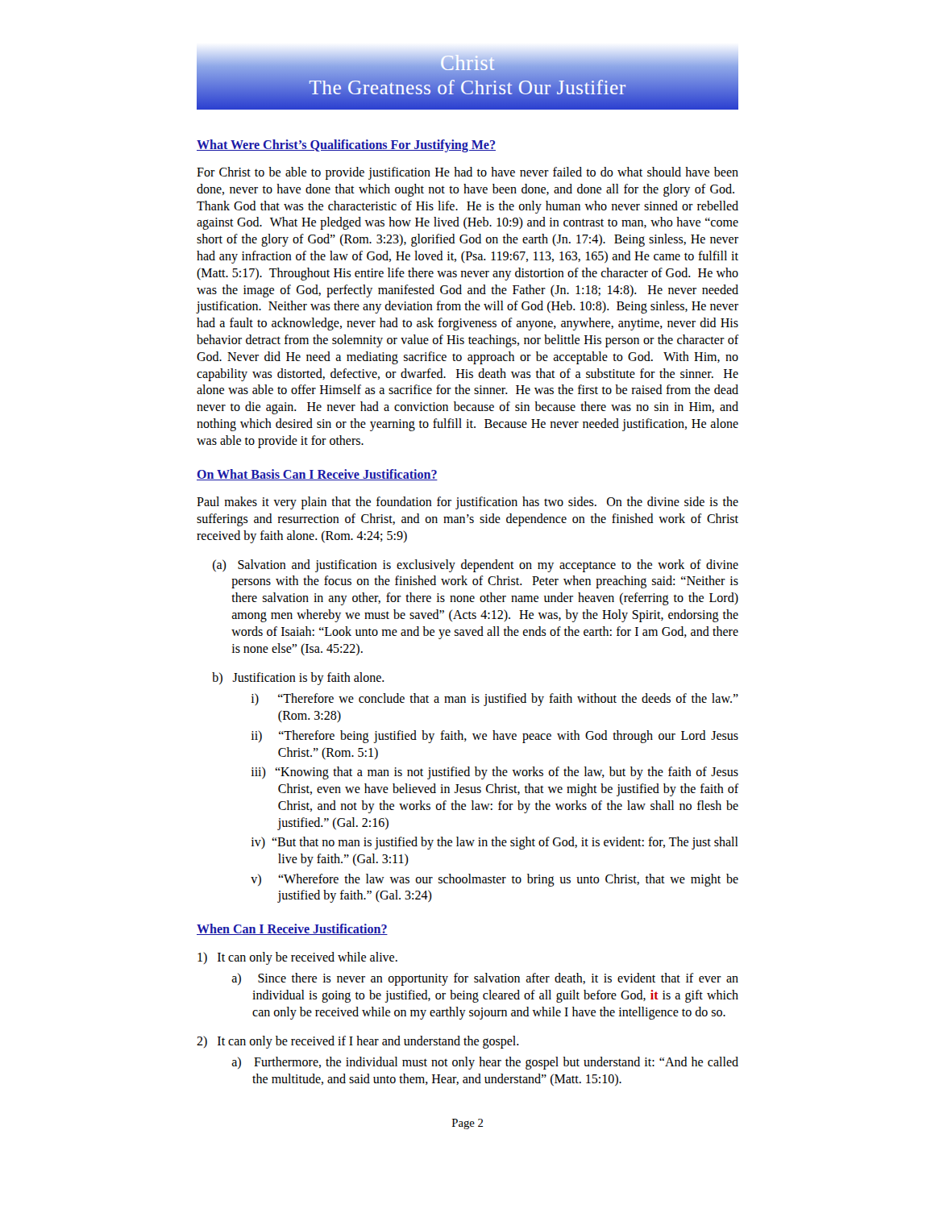Christ
The Greatness of Christ Our Justifier
What Were Christ’s Qualifications For Justifying Me?
For Christ to be able to provide justification He had to have never failed to do what should have been done, never to have done that which ought not to have been done, and done all for the glory of God. Thank God that was the characteristic of His life. He is the only human who never sinned or rebelled against God. What He pledged was how He lived (Heb. 10:9) and in contrast to man, who have “come short of the glory of God” (Rom. 3:23), glorified God on the earth (Jn. 17:4). Being sinless, He never had any infraction of the law of God, He loved it, (Psa. 119:67, 113, 163, 165) and He came to fulfill it (Matt. 5:17). Throughout His entire life there was never any distortion of the character of God. He who was the image of God, perfectly manifested God and the Father (Jn. 1:18; 14:8). He never needed justification. Neither was there any deviation from the will of God (Heb. 10:8). Being sinless, He never had a fault to acknowledge, never had to ask forgiveness of anyone, anywhere, anytime, never did His behavior detract from the solemnity or value of His teachings, nor belittle His person or the character of God. Never did He need a mediating sacrifice to approach or be acceptable to God. With Him, no capability was distorted, defective, or dwarfed. His death was that of a substitute for the sinner. He alone was able to offer Himself as a sacrifice for the sinner. He was the first to be raised from the dead never to die again. He never had a conviction because of sin because there was no sin in Him, and nothing which desired sin or the yearning to fulfill it. Because He never needed justification, He alone was able to provide it for others.
On What Basis Can I Receive Justification?
Paul makes it very plain that the foundation for justification has two sides. On the divine side is the sufferings and resurrection of Christ, and on man’s side dependence on the finished work of Christ received by faith alone. (Rom. 4:24; 5:9)
(a) Salvation and justification is exclusively dependent on my acceptance to the work of divine persons with the focus on the finished work of Christ. Peter when preaching said: “Neither is there salvation in any other, for there is none other name under heaven (referring to the Lord) among men whereby we must be saved” (Acts 4:12). He was, by the Holy Spirit, endorsing the words of Isaiah: “Look unto me and be ye saved all the ends of the earth: for I am God, and there is none else” (Isa. 45:22).
b) Justification is by faith alone.
i) “Therefore we conclude that a man is justified by faith without the deeds of the law.” (Rom. 3:28)
ii) “Therefore being justified by faith, we have peace with God through our Lord Jesus Christ.” (Rom. 5:1)
iii) “Knowing that a man is not justified by the works of the law, but by the faith of Jesus Christ, even we have believed in Jesus Christ, that we might be justified by the faith of Christ, and not by the works of the law: for by the works of the law shall no flesh be justified.” (Gal. 2:16)
iv) “But that no man is justified by the law in the sight of God, it is evident: for, The just shall live by faith.” (Gal. 3:11)
v) “Wherefore the law was our schoolmaster to bring us unto Christ, that we might be justified by faith.” (Gal. 3:24)
When Can I Receive Justification?
1) It can only be received while alive.
a) Since there is never an opportunity for salvation after death, it is evident that if ever an individual is going to be justified, or being cleared of all guilt before God, it is a gift which can only be received while on my earthly sojourn and while I have the intelligence to do so.
2) It can only be received if I hear and understand the gospel.
a) Furthermore, the individual must not only hear the gospel but understand it: “And he called the multitude, and said unto them, Hear, and understand” (Matt. 15:10).
Page 2